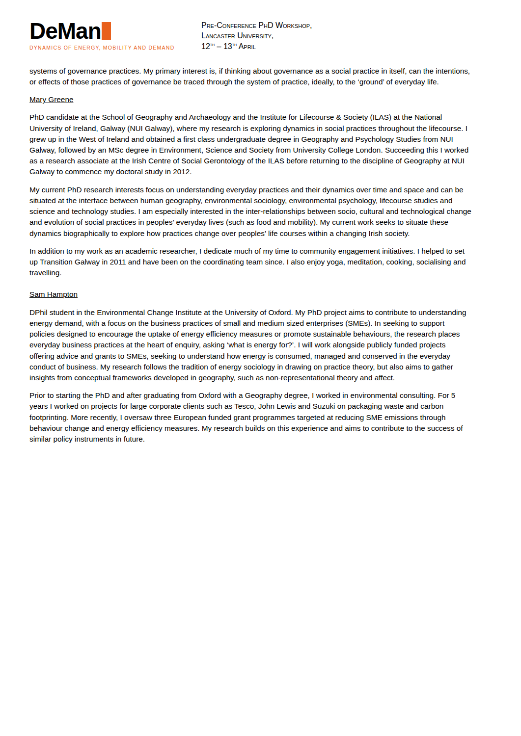DeMan DYNAMICS OF ENERGY, MOBILITY AND DEMAND
Pre-Conference PhD Workshop, Lancaster University, 12th – 13th April
systems of governance practices. My primary interest is, if thinking about governance as a social practice in itself, can the intentions, or effects of those practices of governance be traced through the system of practice, ideally, to the ‘ground’ of everyday life.
Mary Greene
PhD candidate at the School of Geography and Archaeology and the Institute for Lifecourse & Society (ILAS) at the National University of Ireland, Galway (NUI Galway), where my research is exploring dynamics in social practices throughout the lifecourse. I grew up in the West of Ireland and obtained a first class undergraduate degree in Geography and Psychology Studies from NUI Galway, followed by an MSc degree in Environment, Science and Society from University College London. Succeeding this I worked as a research associate at the Irish Centre of Social Gerontology of the ILAS before returning to the discipline of Geography at NUI Galway to commence my doctoral study in 2012.
My current PhD research interests focus on understanding everyday practices and their dynamics over time and space and can be situated at the interface between human geography, environmental sociology, environmental psychology, lifecourse studies and science and technology studies. I am especially interested in the inter-relationships between socio, cultural and technological change and evolution of social practices in peoples’ everyday lives (such as food and mobility). My current work seeks to situate these dynamics biographically to explore how practices change over peoples’ life courses within a changing Irish society.
In addition to my work as an academic researcher, I dedicate much of my time to community engagement initiatives. I helped to set up Transition Galway in 2011 and have been on the coordinating team since. I also enjoy yoga, meditation, cooking, socialising and travelling.
Sam Hampton
DPhil student in the Environmental Change Institute at the University of Oxford. My PhD project aims to contribute to understanding energy demand, with a focus on the business practices of small and medium sized enterprises (SMEs). In seeking to support policies designed to encourage the uptake of energy efficiency measures or promote sustainable behaviours, the research places everyday business practices at the heart of enquiry, asking ‘what is energy for?’. I will work alongside publicly funded projects offering advice and grants to SMEs, seeking to understand how energy is consumed, managed and conserved in the everyday conduct of business. My research follows the tradition of energy sociology in drawing on practice theory, but also aims to gather insights from conceptual frameworks developed in geography, such as non-representational theory and affect.
Prior to starting the PhD and after graduating from Oxford with a Geography degree, I worked in environmental consulting. For 5 years I worked on projects for large corporate clients such as Tesco, John Lewis and Suzuki on packaging waste and carbon footprinting. More recently, I oversaw three European funded grant programmes targeted at reducing SME emissions through behaviour change and energy efficiency measures. My research builds on this experience and aims to contribute to the success of similar policy instruments in future.